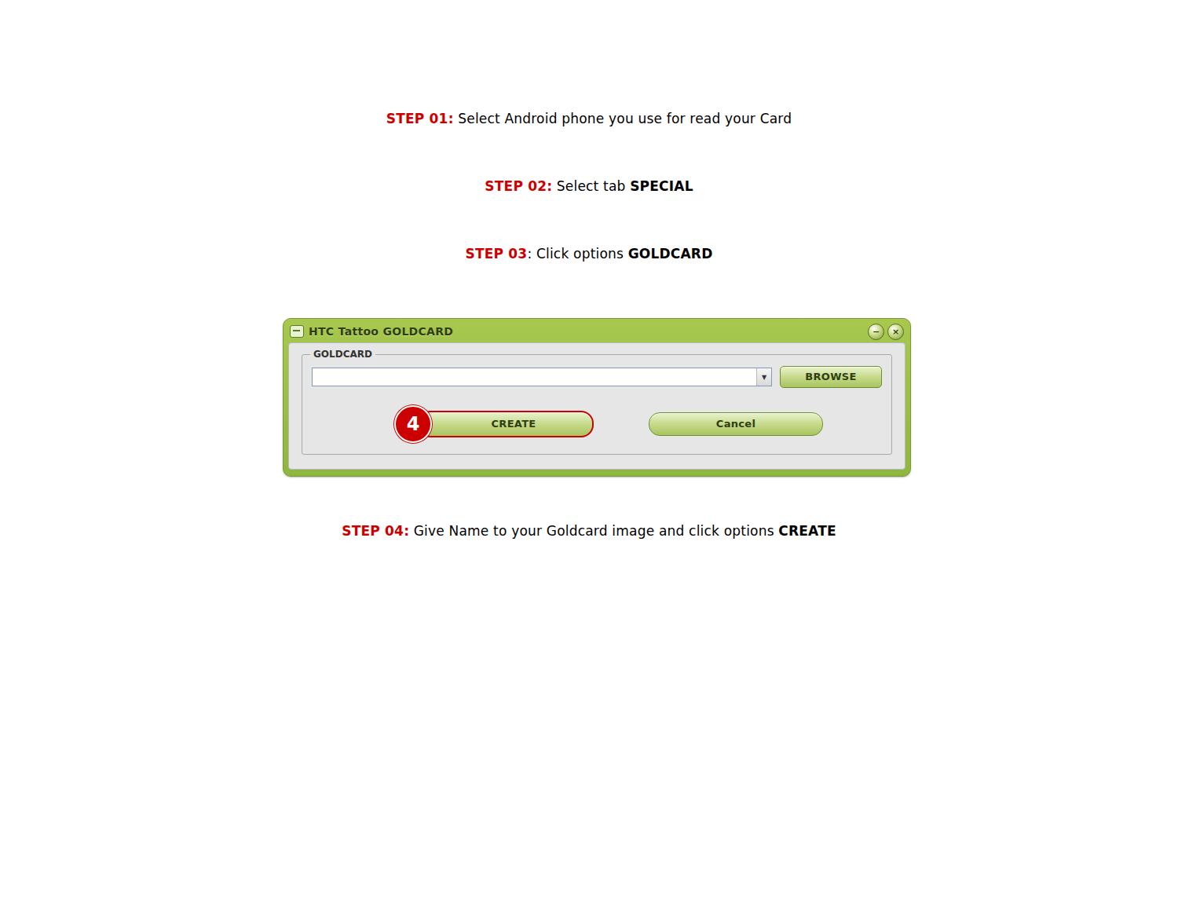STEP 01: Select Android phone you use for read your Card
STEP 02: Select tab SPECIAL
STEP 03: Click options GOLDCARD
HTC Tattoo GOLDCARD
−
×
GOLDCARD
▼
BROWSE
4
CREATE
Cancel
STEP 04: Give Name to your Goldcard image and click options CREATE